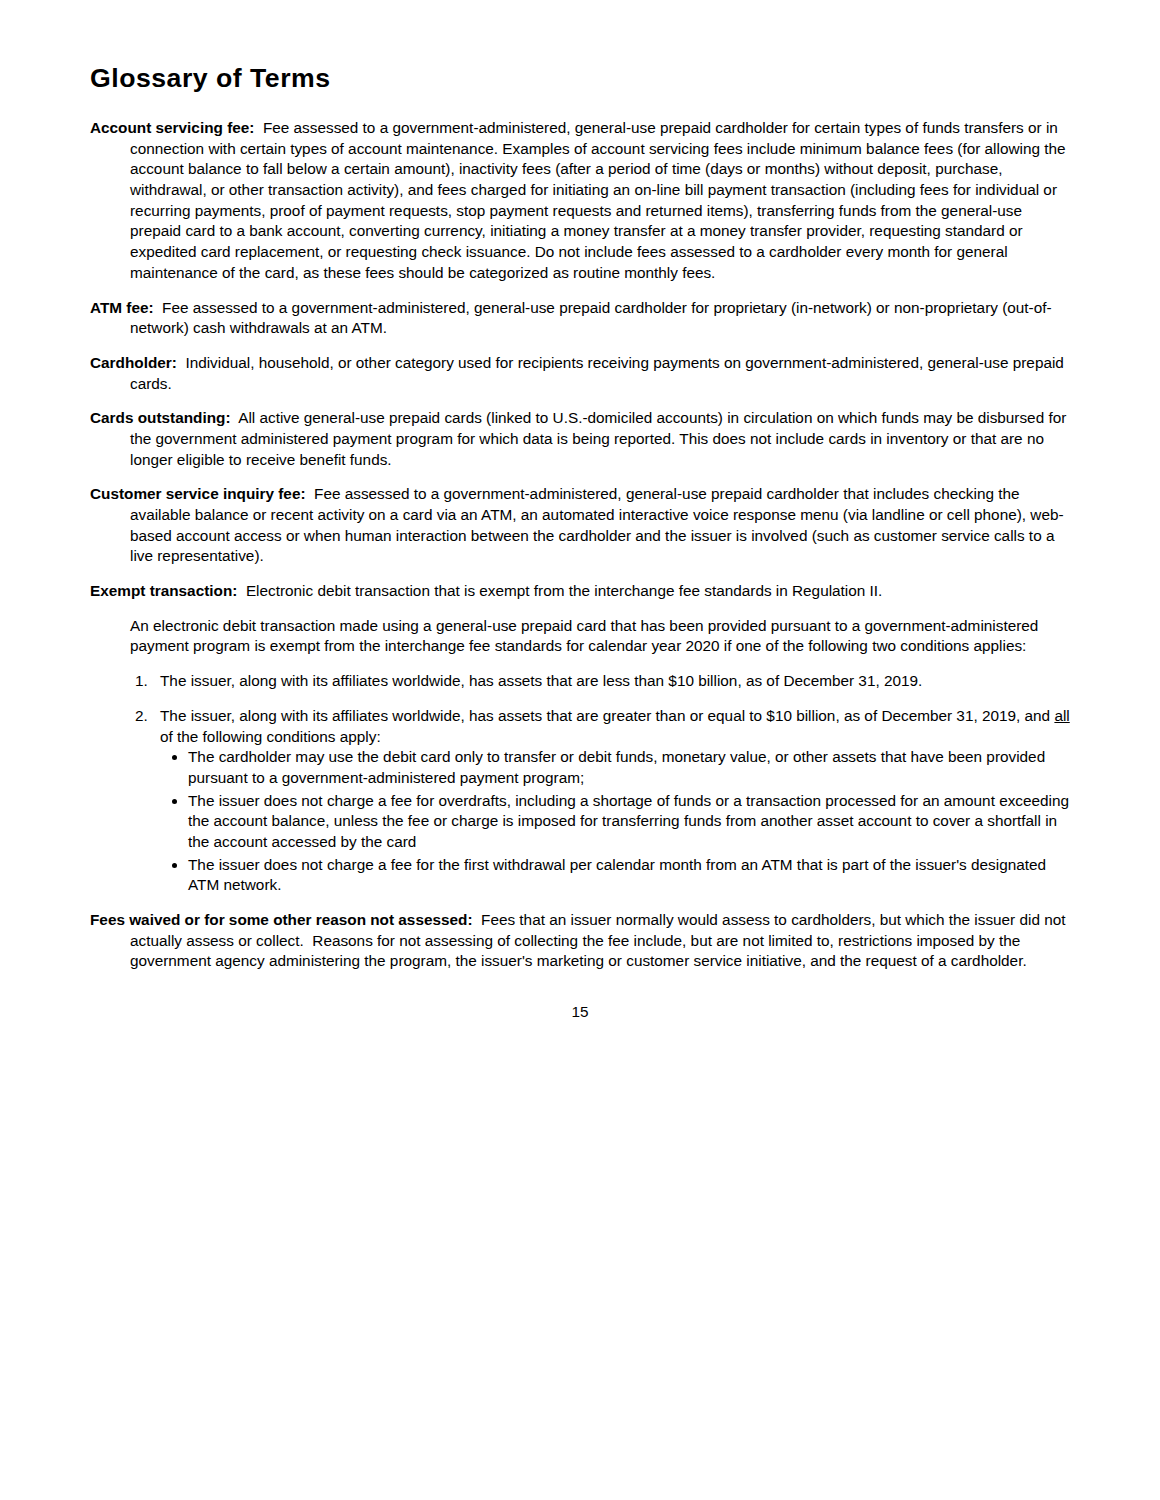Glossary of Terms
Account servicing fee: Fee assessed to a government-administered, general-use prepaid cardholder for certain types of funds transfers or in connection with certain types of account maintenance. Examples of account servicing fees include minimum balance fees (for allowing the account balance to fall below a certain amount), inactivity fees (after a period of time (days or months) without deposit, purchase, withdrawal, or other transaction activity), and fees charged for initiating an on-line bill payment transaction (including fees for individual or recurring payments, proof of payment requests, stop payment requests and returned items), transferring funds from the general-use prepaid card to a bank account, converting currency, initiating a money transfer at a money transfer provider, requesting standard or expedited card replacement, or requesting check issuance. Do not include fees assessed to a cardholder every month for general maintenance of the card, as these fees should be categorized as routine monthly fees.
ATM fee: Fee assessed to a government-administered, general-use prepaid cardholder for proprietary (in-network) or non-proprietary (out-of-network) cash withdrawals at an ATM.
Cardholder: Individual, household, or other category used for recipients receiving payments on government-administered, general-use prepaid cards.
Cards outstanding: All active general-use prepaid cards (linked to U.S.-domiciled accounts) in circulation on which funds may be disbursed for the government administered payment program for which data is being reported. This does not include cards in inventory or that are no longer eligible to receive benefit funds.
Customer service inquiry fee: Fee assessed to a government-administered, general-use prepaid cardholder that includes checking the available balance or recent activity on a card via an ATM, an automated interactive voice response menu (via landline or cell phone), web-based account access or when human interaction between the cardholder and the issuer is involved (such as customer service calls to a live representative).
Exempt transaction: Electronic debit transaction that is exempt from the interchange fee standards in Regulation II.
An electronic debit transaction made using a general-use prepaid card that has been provided pursuant to a government-administered payment program is exempt from the interchange fee standards for calendar year 2020 if one of the following two conditions applies:
The issuer, along with its affiliates worldwide, has assets that are less than $10 billion, as of December 31, 2019.
The issuer, along with its affiliates worldwide, has assets that are greater than or equal to $10 billion, as of December 31, 2019, and all of the following conditions apply:
The cardholder may use the debit card only to transfer or debit funds, monetary value, or other assets that have been provided pursuant to a government-administered payment program;
The issuer does not charge a fee for overdrafts, including a shortage of funds or a transaction processed for an amount exceeding the account balance, unless the fee or charge is imposed for transferring funds from another asset account to cover a shortfall in the account accessed by the card
The issuer does not charge a fee for the first withdrawal per calendar month from an ATM that is part of the issuer's designated ATM network.
Fees waived or for some other reason not assessed: Fees that an issuer normally would assess to cardholders, but which the issuer did not actually assess or collect. Reasons for not assessing of collecting the fee include, but are not limited to, restrictions imposed by the government agency administering the program, the issuer's marketing or customer service initiative, and the request of a cardholder.
15